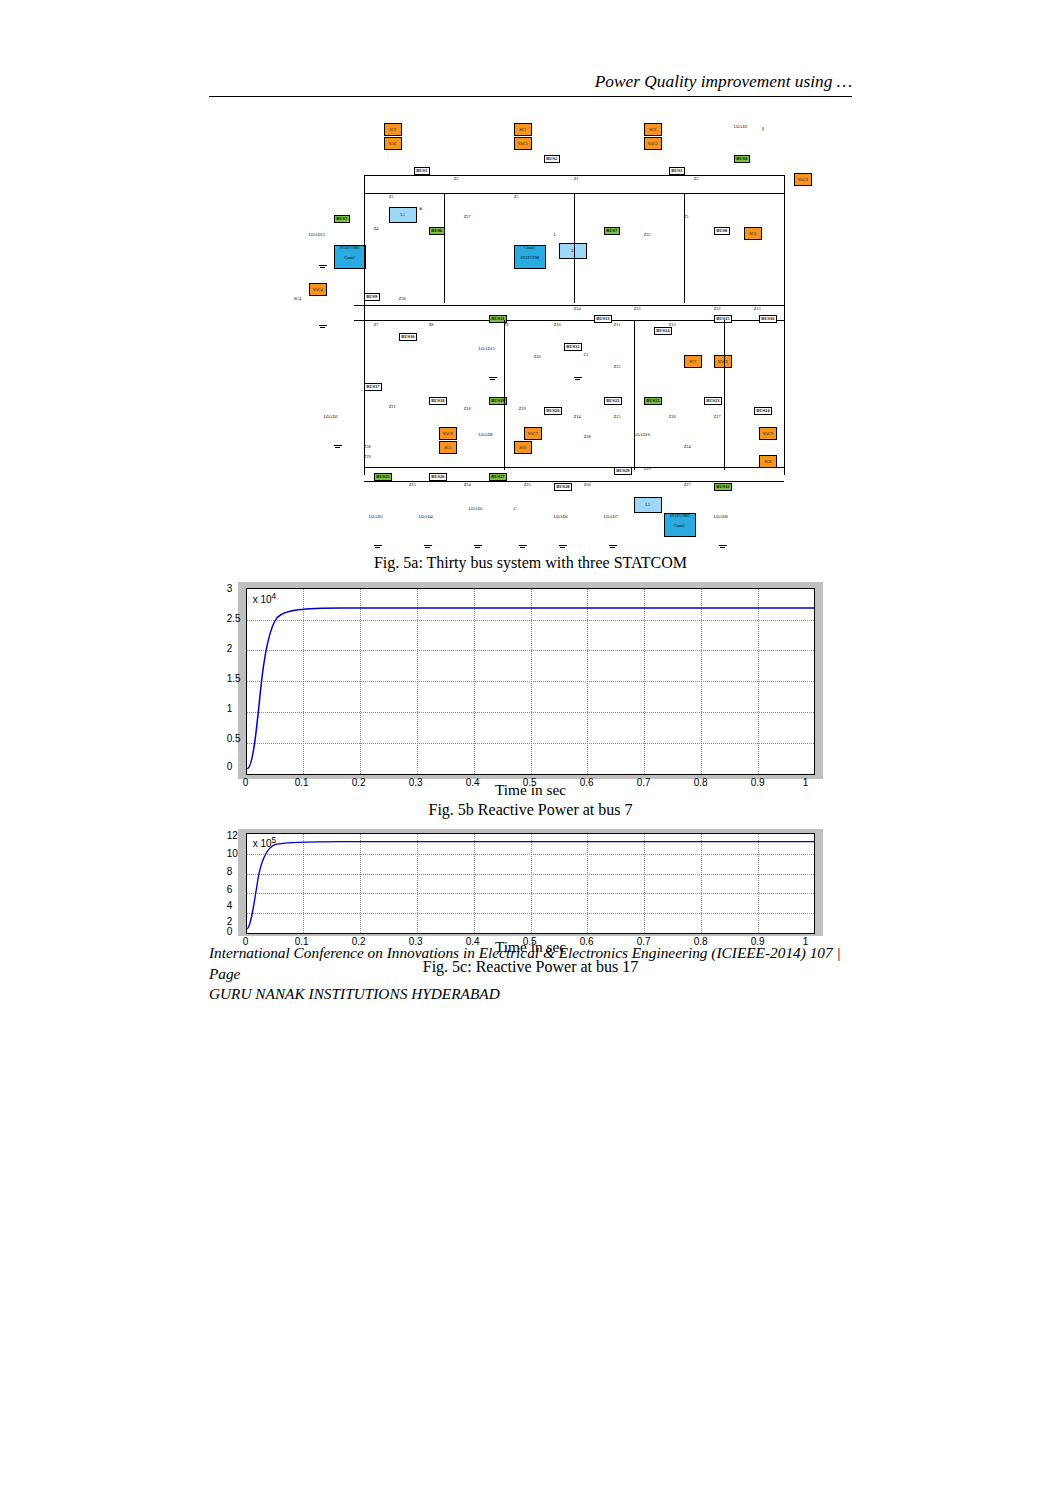Power Quality improvement using …
SC2
VAC
SC1
VAC1
SC2
VAC2
LOAD1
∥
BUS1
BUS2
BUS3
BUS4
VAC3
Z2
Z1
Z3
Z3
Z5
BUS5
L1
⊗
BUS6
Z4
Z37
LOAD15
STATCOM1Conn1
Conn1STATCOM
L
L
BUS7
BUS8
SC3
Z35
Z5
VAC4
SC4
BUS9
Z36
Z7
Z8
Z9
Z10
Z11
Z12
Z32
Z13
Z33
Z34
BUS10
BUS11
BUS13
BUS14
BUS15
BUS16
BUS12
LOAD13
C1
Z30
Z31
SC7
VAC5
BUS17
Z21
LOAD2
Z38
BUS18
BUS19
BUS20
BUS21
BUS22
BUS23
BUS24
Z18
Z19
Z14
Z15
Z16
Z17
VAC6
SC5
VAC7
SC6
VAC9
SC8
LOAD8
LOAD10
Z28
Z24
BUS25
BUS26
BUS27
BUS28
BUS29
BUS32
Z23
Z24
Z25
Z26
Z29
Z27
Z39
L2
STATCOM2Conn1
LOAD3
LOAD4
LOAD5
C
LOAD6
LOAD7
LOAD8
Fig. 5a: Thirty bus system with three STATCOM
x 104
3
2.5
2
1.5
1
0.5
0
0
0.1
0.2
0.3
0.4
0.5
0.6
0.7
0.8
0.9
1
Time in sec
Fig. 5b Reactive Power at bus 7
x 105
12
10
8
6
4
2
0
0
0.1
0.2
0.3
0.4
0.5
0.6
0.7
0.8
0.9
1
Time in sec
Fig. 5c: Reactive Power at bus 17
International Conference on Innovations in Electrical & Electronics Engineering (ICIEEE-2014) 107 | Page
GURU NANAK INSTITUTIONS HYDERABAD